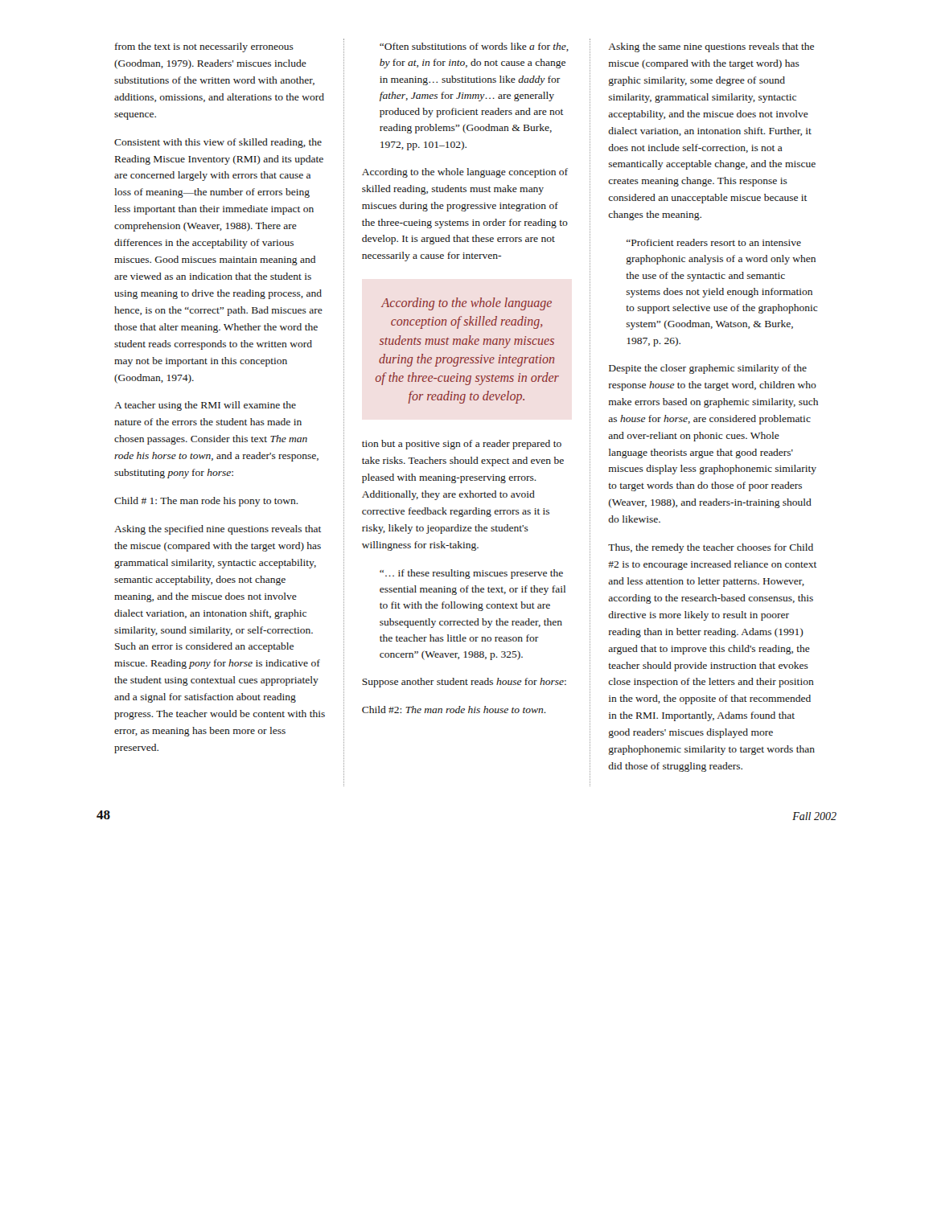from the text is not necessarily erroneous (Goodman, 1979). Readers' miscues include substitutions of the written word with another, additions, omissions, and alterations to the word sequence.
Consistent with this view of skilled reading, the Reading Miscue Inventory (RMI) and its update are concerned largely with errors that cause a loss of meaning—the number of errors being less important than their immediate impact on comprehension (Weaver, 1988). There are differences in the acceptability of various miscues. Good miscues maintain meaning and are viewed as an indication that the student is using meaning to drive the reading process, and hence, is on the “correct” path. Bad miscues are those that alter meaning. Whether the word the student reads corresponds to the written word may not be important in this conception (Goodman, 1974).
A teacher using the RMI will examine the nature of the errors the student has made in chosen passages. Consider this text The man rode his horse to town, and a reader's response, substituting pony for horse:
Child # 1: The man rode his pony to town.
Asking the specified nine questions reveals that the miscue (compared with the target word) has grammatical similarity, syntactic acceptability, semantic acceptability, does not change meaning, and the miscue does not involve dialect variation, an intonation shift, graphic similarity, sound similarity, or self-correction. Such an error is considered an acceptable miscue. Reading pony for horse is indicative of the student using contextual cues appropriately and a signal for satisfaction about reading progress. The teacher would be content with this error, as meaning has been more or less preserved.
“Often substitutions of words like a for the, by for at, in for into, do not cause a change in meaning… substitutions like daddy for father, James for Jimmy… are generally produced by proficient readers and are not reading problems” (Goodman & Burke, 1972, pp. 101–102).
According to the whole language conception of skilled reading, students must make many miscues during the progressive integration of the three-cueing systems in order for reading to develop. It is argued that these errors are not necessarily a cause for interven-
According to the whole language conception of skilled reading, students must make many miscues during the progressive integration of the three-cueing systems in order for reading to develop.
tion but a positive sign of a reader prepared to take risks. Teachers should expect and even be pleased with meaning-preserving errors. Additionally, they are exhorted to avoid corrective feedback regarding errors as it is risky, likely to jeopardize the student's willingness for risk-taking.
“… if these resulting miscues preserve the essential meaning of the text, or if they fail to fit with the following context but are subsequently corrected by the reader, then the teacher has little or no reason for concern” (Weaver, 1988, p. 325).
Suppose another student reads house for horse:
Child #2: The man rode his house to town.
Asking the same nine questions reveals that the miscue (compared with the target word) has graphic similarity, some degree of sound similarity, grammatical similarity, syntactic acceptability, and the miscue does not involve dialect variation, an intonation shift. Further, it does not include self-correction, is not a semantically acceptable change, and the miscue creates meaning change. This response is considered an unacceptable miscue because it changes the meaning.
“Proficient readers resort to an intensive graphophonic analysis of a word only when the use of the syntactic and semantic systems does not yield enough information to support selective use of the graphophonic system” (Goodman, Watson, & Burke, 1987, p. 26).
Despite the closer graphemic similarity of the response house to the target word, children who make errors based on graphemic similarity, such as house for horse, are considered problematic and over-reliant on phonic cues. Whole language theorists argue that good readers' miscues display less graphophonemic similarity to target words than do those of poor readers (Weaver, 1988), and readers-in-training should do likewise.
Thus, the remedy the teacher chooses for Child #2 is to encourage increased reliance on context and less attention to letter patterns. However, according to the research-based consensus, this directive is more likely to result in poorer reading than in better reading. Adams (1991) argued that to improve this child's reading, the teacher should provide instruction that evokes close inspection of the letters and their position in the word, the opposite of that recommended in the RMI. Importantly, Adams found that good readers' miscues displayed more graphophonemic similarity to target words than did those of struggling readers.
48
Fall 2002